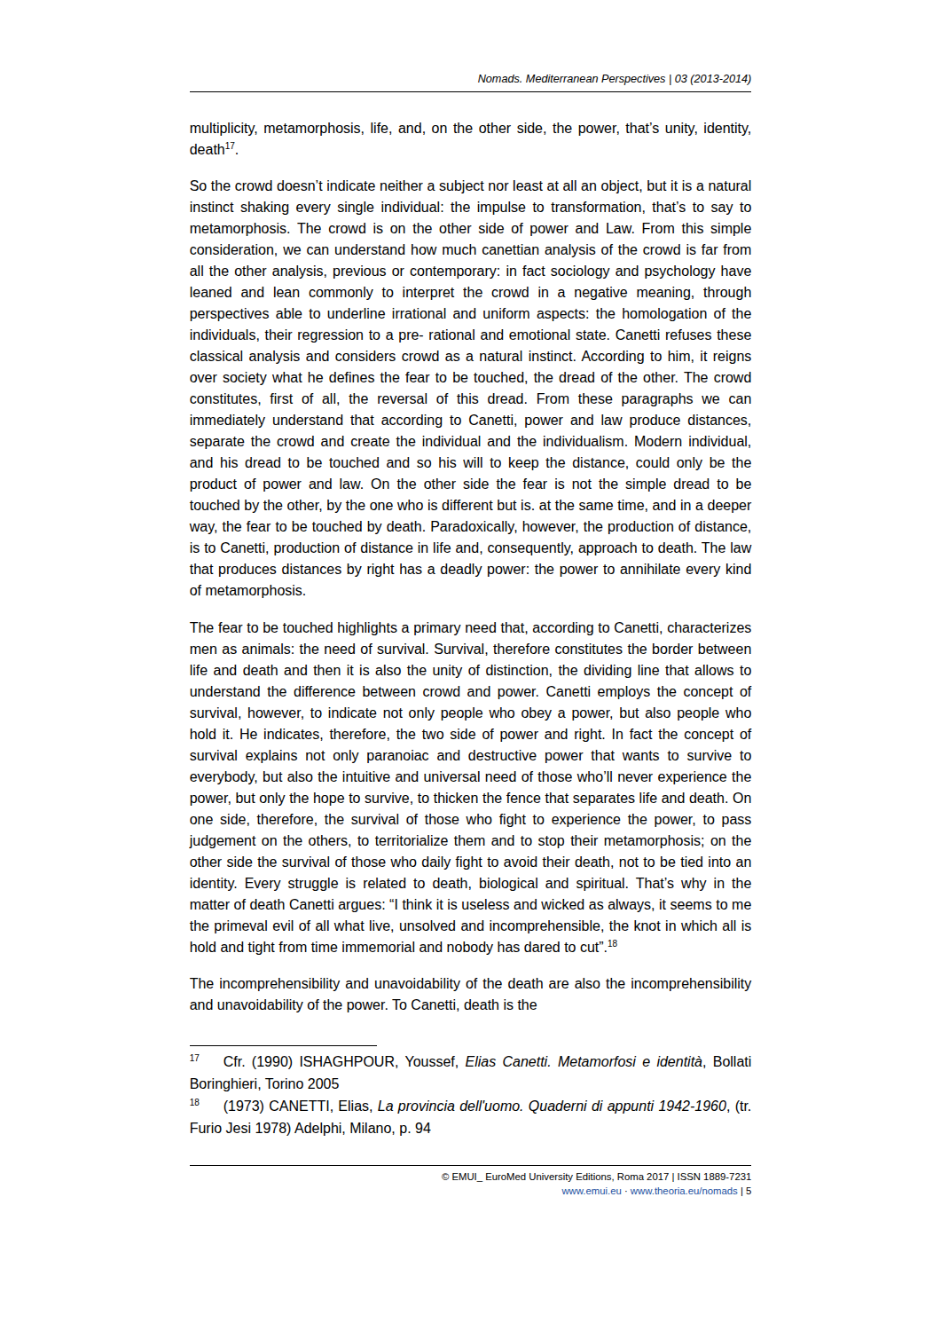Nomads. Mediterranean Perspectives | 03 (2013-2014)
multiplicity, metamorphosis, life, and, on the other side, the power, that’s unity, identity, death17.
So the crowd doesn’t indicate neither a subject nor least at all an object, but it is a natural instinct shaking every single individual: the impulse to transformation, that’s to say to metamorphosis. The crowd is on the other side of power and Law. From this simple consideration, we can understand how much canettian analysis of the crowd is far from all the other analysis, previous or contemporary: in fact sociology and psychology have leaned and lean commonly to interpret the crowd in a negative meaning, through perspectives able to underline irrational and uniform aspects: the homologation of the individuals, their regression to a pre- rational and emotional state. Canetti refuses these classical analysis and considers crowd as a natural instinct. According to him, it reigns over society what he defines the fear to be touched, the dread of the other. The crowd constitutes, first of all, the reversal of this dread. From these paragraphs we can immediately understand that according to Canetti, power and law produce distances, separate the crowd and create the individual and the individualism. Modern individual, and his dread to be touched and so his will to keep the distance, could only be the product of power and law. On the other side the fear is not the simple dread to be touched by the other, by the one who is different but is. at the same time, and in a deeper way, the fear to be touched by death. Paradoxically, however, the production of distance, is to Canetti, production of distance in life and, consequently, approach to death. The law that produces distances by right has a deadly power: the power to annihilate every kind of metamorphosis.
The fear to be touched highlights a primary need that, according to Canetti, characterizes men as animals: the need of survival. Survival, therefore constitutes the border between life and death and then it is also the unity of distinction, the dividing line that allows to understand the difference between crowd and power. Canetti employs the concept of survival, however, to indicate not only people who obey a power, but also people who hold it. He indicates, therefore, the two side of power and right. In fact the concept of survival explains not only paranoiac and destructive power that wants to survive to everybody, but also the intuitive and universal need of those who’ll never experience the power, but only the hope to survive, to thicken the fence that separates life and death. On one side, therefore, the survival of those who fight to experience the power, to pass judgement on the others, to territorialize them and to stop their metamorphosis; on the other side the survival of those who daily fight to avoid their death, not to be tied into an identity. Every struggle is related to death, biological and spiritual. That’s why in the matter of death Canetti argues: “I think it is useless and wicked as always, it seems to me the primeval evil of all what live, unsolved and incomprehensible, the knot in which all is hold and tight from time immemorial and nobody has dared to cut”.18
The incomprehensibility and unavoidability of the death are also the incomprehensibility and unavoidability of the power. To Canetti, death is the
17 Cfr. (1990) ISHAGHPOUR, Youssef, Elias Canetti. Metamorfosi e identità, Bollati Boringhieri, Torino 2005
18(1973) CANETTI, Elias, La provincia dell'uomo. Quaderni di appunti 1942-1960, (tr. Furio Jesi 1978) Adelphi, Milano, p. 94
© EMUI_ EuroMed University Editions, Roma 2017 | ISSN 1889-7231
www.emui.eu · www.theoria.eu/nomads | 5